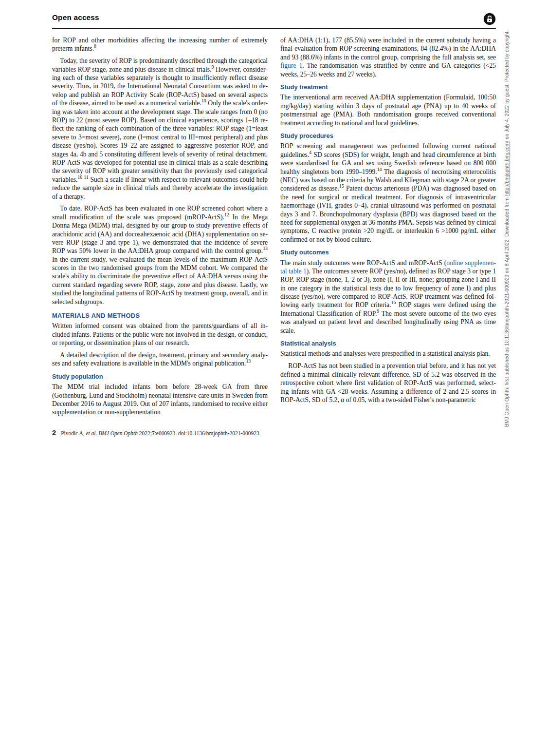BMJ Open Ophth: first published as 10.1136/bmjophth-2021-000923 on 8 April 2022. Downloaded from http://bmjophth.bmj.com/ on July 4, 2022 by guest. Protected by copyright.
Open access
for ROP and other morbidities affecting the increasing number of extremely preterm infants.8
Today, the severity of ROP is predominantly described through the categorical variables ROP stage, zone and plus disease in clinical trials.9 However, considering each of these variables separately is thought to insufficiently reflect disease severity. Thus, in 2019, the International Neonatal Consortium was asked to develop and publish an ROP Activity Scale (ROP-ActS) based on several aspects of the disease, aimed to be used as a numerical variable.10 Only the scale's ordering was taken into account at the development stage. The scale ranges from 0 (no ROP) to 22 (most severe ROP). Based on clinical experience, scorings 1–18 reflect the ranking of each combination of the three variables: ROP stage (1=least severe to 3=most severe), zone (I=most central to III=most peripheral) and plus disease (yes/no). Scores 19–22 are assigned to aggressive posterior ROP, and stages 4a, 4b and 5 constituting different levels of severity of retinal detachment. ROP-ActS was developed for potential use in clinical trials as a scale describing the severity of ROP with greater sensitivity than the previously used categorical variables.10 11 Such a scale if linear with respect to relevant outcomes could help reduce the sample size in clinical trials and thereby accelerate the investigation of a therapy.
To date, ROP-ActS has been evaluated in one ROP screened cohort where a small modification of the scale was proposed (mROP-ActS).12 In the Mega Donna Mega (MDM) trial, designed by our group to study preventive effects of arachidonic acid (AA) and docosahexaenoic acid (DHA) supplementation on severe ROP (stage 3 and type 1), we demonstrated that the incidence of severe ROP was 50% lower in the AA:DHA group compared with the control group.13 In the current study, we evaluated the mean levels of the maximum ROP-ActS scores in the two randomised groups from the MDM cohort. We compared the scale's ability to discriminate the preventive effect of AA:DHA versus using the current standard regarding severe ROP, stage, zone and plus disease. Lastly, we studied the longitudinal patterns of ROP-ActS by treatment group, overall, and in selected subgroups.
Materials and methods
Written informed consent was obtained from the parents/guardians of all included infants. Patients or the public were not involved in the design, or conduct, or reporting, or dissemination plans of our research.
A detailed description of the design, treatment, primary and secondary analyses and safety evaluations is available in the MDM's original publication.13
Study population
The MDM trial included infants born before 28-week GA from three (Gothenburg, Lund and Stockholm) neonatal intensive care units in Sweden from December 2016 to August 2019. Out of 207 infants, randomised to receive either supplementation or non-supplementation
of AA:DHA (1:1), 177 (85.5%) were included in the current substudy having a final evaluation from ROP screening examinations, 84 (82.4%) in the AA:DHA and 93 (88.6%) infants in the control group, comprising the full analysis set, see figure 1. The randomisation was stratified by centre and GA categories (<25 weeks, 25–26 weeks and 27 weeks).
Study treatment
The interventional arm received AA:DHA supplementation (Formulaid, 100:50 mg/kg/day) starting within 3 days of postnatal age (PNA) up to 40 weeks of postmenstrual age (PMA). Both randomisation groups received conventional treatment according to national and local guidelines.
Study procedures
ROP screening and management was performed following current national guidelines.4 SD scores (SDS) for weight, length and head circumference at birth were standardised for GA and sex using Swedish reference based on 800 000 healthy singletons born 1990–1999.14 The diagnosis of necrotising enterocolitis (NEC) was based on the criteria by Walsh and Kliegman with stage 2A or greater considered as disease.15 Patent ductus arteriosus (PDA) was diagnosed based on the need for surgical or medical treatment. For diagnosis of intraventricular haemorrhage (IVH, grades 0–4), cranial ultrasound was performed on postnatal days 3 and 7. Bronchopulmonary dysplasia (BPD) was diagnosed based on the need for supplemental oxygen at 36 months PMA. Sepsis was defined by clinical symptoms, C reactive protein >20 mg/dL or interleukin 6 >1000 pg/mL either confirmed or not by blood culture.
Study outcomes
The main study outcomes were ROP-ActS and mROP-ActS (online supplemental table 1). The outcomes severe ROP (yes/no), defined as ROP stage 3 or type 1 ROP, ROP stage (none, 1, 2 or 3), zone (I, II or III, none; grouping zone I and II in one category in the statistical tests due to low frequency of zone I) and plus disease (yes/no), were compared to ROP-ActS. ROP treatment was defined following early treatment for ROP criteria.16 ROP stages were defined using the International Classification of ROP.9 The most severe outcome of the two eyes was analysed on patient level and described longitudinally using PNA as time scale.
Statistical analysis
Statistical methods and analyses were prespecified in a statistical analysis plan.
ROP-ActS has not been studied in a prevention trial before, and it has not yet defined a minimal clinically relevant difference. SD of 5.2 was observed in the retrospective cohort where first validation of ROP-ActS was performed, selecting infants with GA <28 weeks. Assuming a difference of 2 and 2.5 scores in ROP-ActS, SD of 5.2, α of 0.05, with a two-sided Fisher's non-parametric
2
Pivodic A, et al. BMJ Open Ophth 2022;7:e000923. doi:10.1136/bmjophth-2021-000923